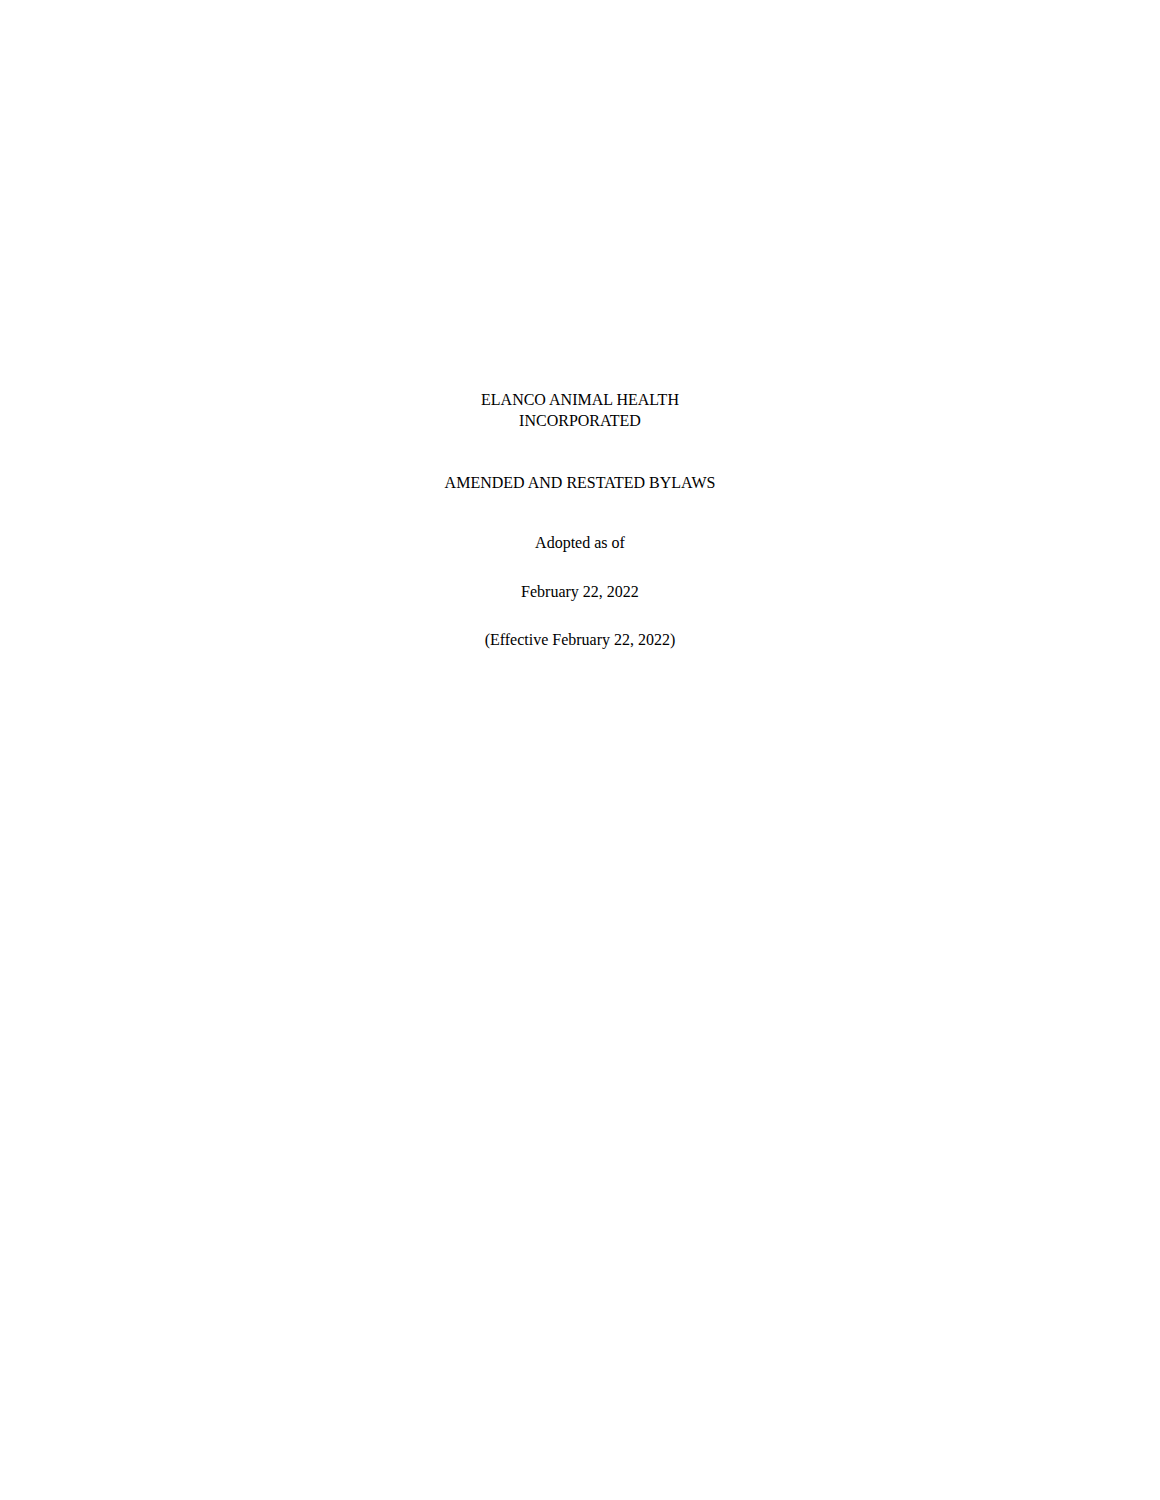ELANCO ANIMAL HEALTH
INCORPORATED
AMENDED AND RESTATED BYLAWS
Adopted as of
February 22, 2022
(Effective February 22, 2022)